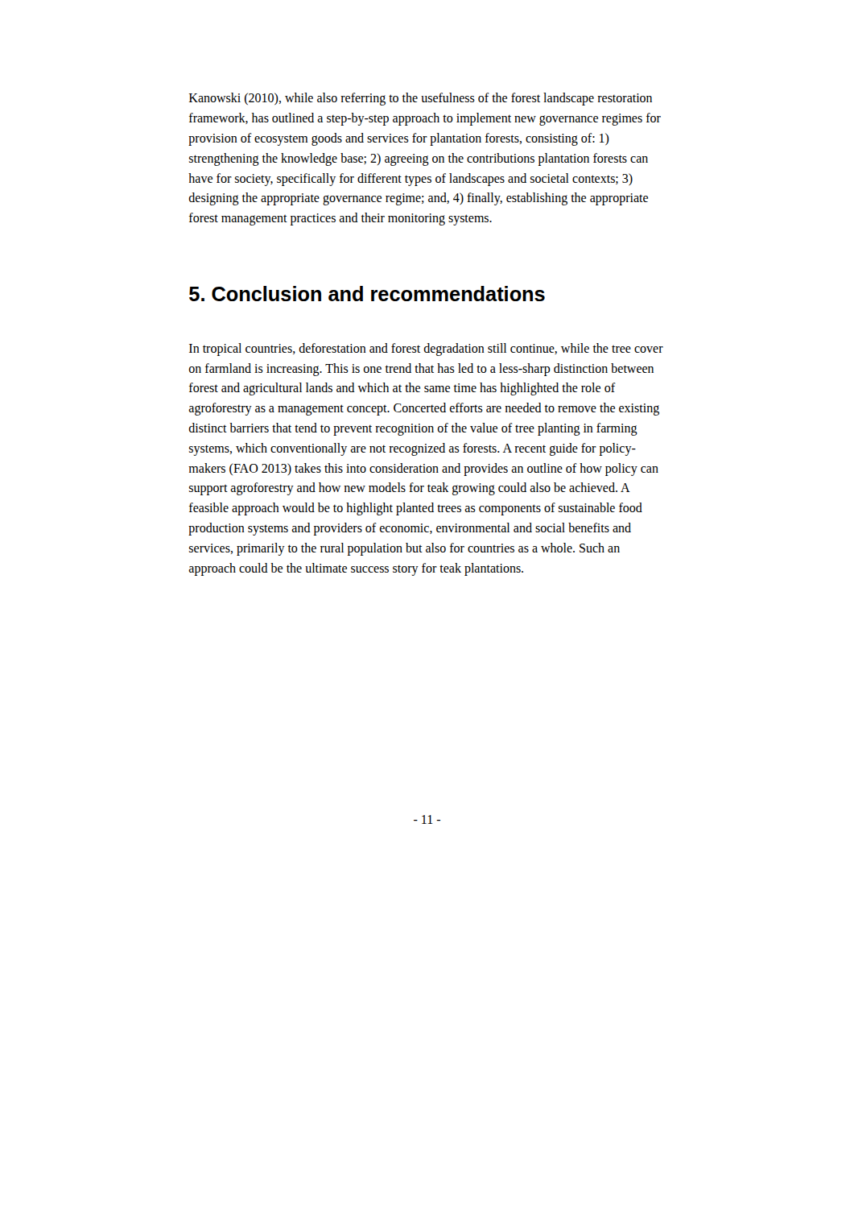Kanowski (2010), while also referring to the usefulness of the forest landscape restoration framework, has outlined a step-by-step approach to implement new governance regimes for provision of ecosystem goods and services for plantation forests, consisting of: 1) strengthening the knowledge base; 2) agreeing on the contributions plantation forests can have for society, specifically for different types of landscapes and societal contexts; 3) designing the appropriate governance regime; and, 4) finally, establishing the appropriate forest management practices and their monitoring systems.
5. Conclusion and recommendations
In tropical countries, deforestation and forest degradation still continue, while the tree cover on farmland is increasing. This is one trend that has led to a less-sharp distinction between forest and agricultural lands and which at the same time has highlighted the role of agroforestry as a management concept. Concerted efforts are needed to remove the existing distinct barriers that tend to prevent recognition of the value of tree planting in farming systems, which conventionally are not recognized as forests. A recent guide for policy-makers (FAO 2013) takes this into consideration and provides an outline of how policy can support agroforestry and how new models for teak growing could also be achieved. A feasible approach would be to highlight planted trees as components of sustainable food production systems and providers of economic, environmental and social benefits and services, primarily to the rural population but also for countries as a whole. Such an approach could be the ultimate success story for teak plantations.
- 11 -